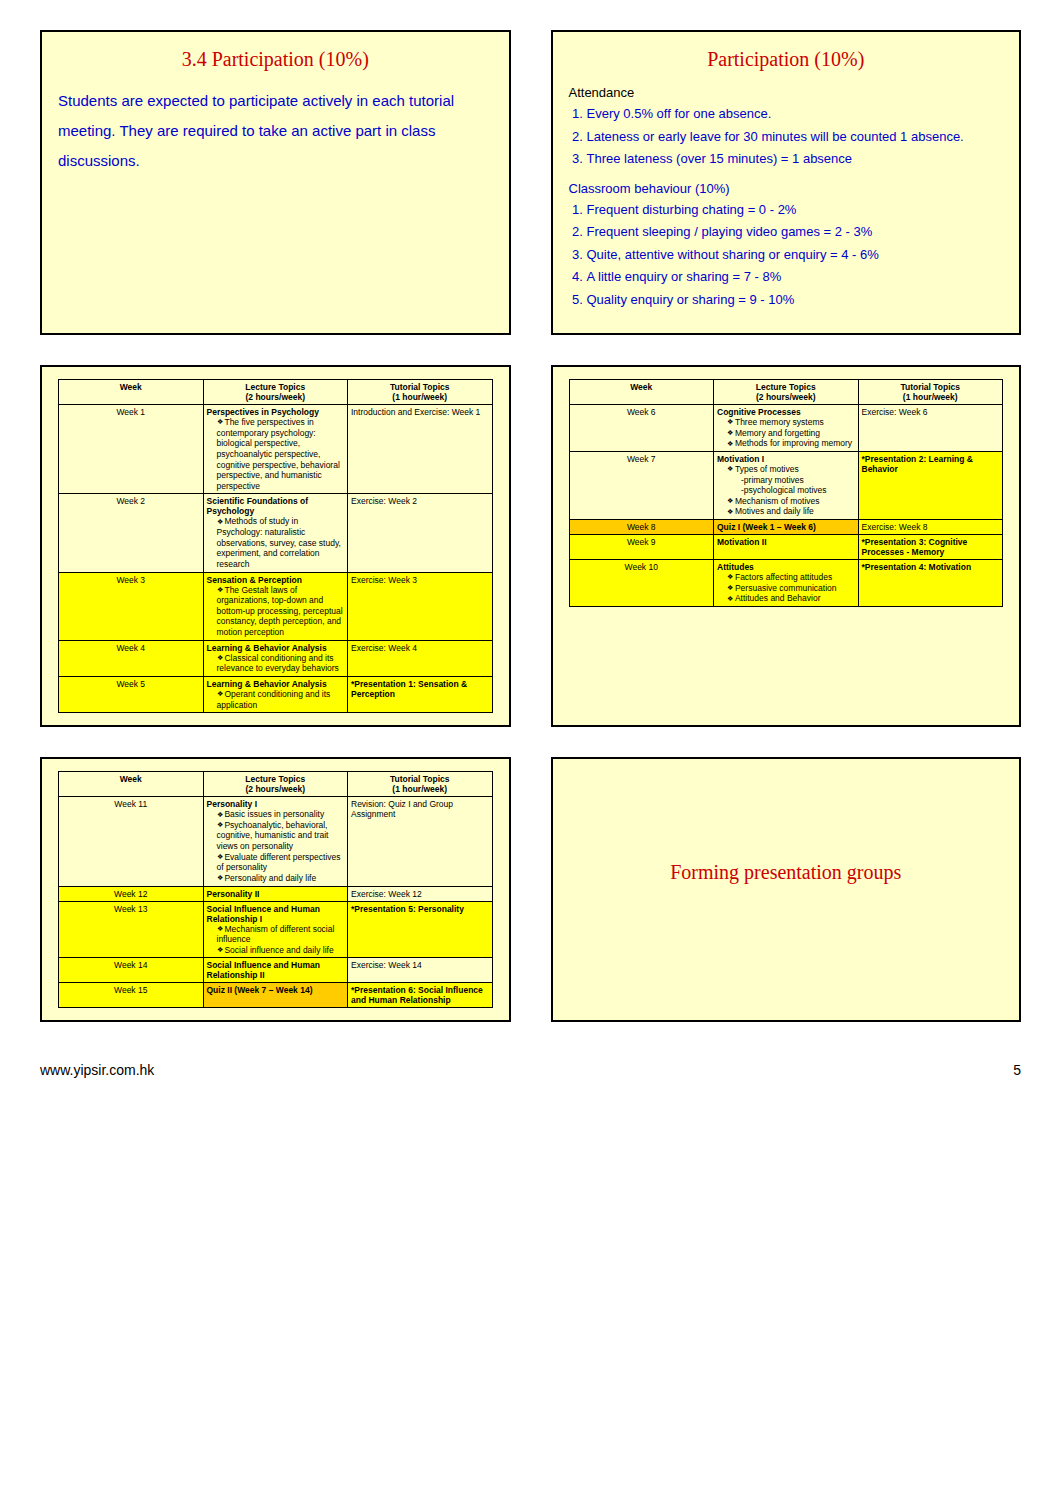3.4 Participation (10%)
Students are expected to participate actively in each tutorial meeting. They are required to take an active part in class discussions.
Participation (10%)
Attendance
Every 0.5% off for one absence.
Lateness or early leave for 30 minutes will be counted 1 absence.
Three lateness (over 15 minutes) = 1 absence
Classroom behaviour (10%)
Frequent disturbing chating = 0 - 2%
Frequent sleeping / playing video games = 2 - 3%
Quite, attentive without sharing or enquiry = 4 - 6%
A little enquiry or sharing = 7 - 8%
Quality enquiry or sharing = 9 - 10%
| Week | Lecture Topics (2 hours/week) | Tutorial Topics (1 hour/week) |
| --- | --- | --- |
| Week 1 | Perspectives in Psychology The five perspectives in contemporary psychology: biological perspective, psychoanalytic perspective, cognitive perspective, behavioral perspective, and humanistic perspective | Introduction and Exercise: Week 1 |
| Week 2 | Scientific Foundations of Psychology Methods of study in Psychology: naturalistic observations, survey, case study, experiment, and correlation research | Exercise: Week 2 |
| Week 3 | Sensation & Perception The Gestalt laws of organizations, top-down and bottom-up processing, perceptual constancy, depth perception, and motion perception | Exercise: Week 3 |
| Week 4 | Learning & Behavior Analysis Classical conditioning and its relevance to everyday behaviors | Exercise: Week 4 |
| Week 5 | Learning & Behavior Analysis Operant conditioning and its application | *Presentation 1: Sensation & Perception |
| Week | Lecture Topics (2 hours/week) | Tutorial Topics (1 hour/week) |
| --- | --- | --- |
| Week 6 | Cognitive Processes Three memory systems Memory and forgetting Methods for improving memory | Exercise: Week 6 |
| Week 7 | Motivation I Types of motives -primary motives -psychological motives Mechanism of motives Motives and daily life | *Presentation 2: Learning & Behavior |
| Week 8 | Quiz I (Week 1 – Week 6) | Exercise: Week 8 |
| Week 9 | Motivation II | *Presentation 3: Cognitive Processes - Memory |
| Week 10 | Attitudes Factors affecting attitudes Persuasive communication Attitudes and Behavior | *Presentation 4: Motivation |
| Week | Lecture Topics (2 hours/week) | Tutorial Topics (1 hour/week) |
| --- | --- | --- |
| Week 11 | Personality I Basic issues in personality Psychoanalytic, behavioral, cognitive, humanistic and trait views on personality Evaluate different perspectives of personality Personality and daily life | Revision: Quiz I and Group Assignment |
| Week 12 | Personality II | Exercise: Week 12 |
| Week 13 | Social Influence and Human Relationship I Mechanism of different social influence Social influence and daily life | *Presentation 5: Personality |
| Week 14 | Social Influence and Human Relationship II | Exercise: Week 14 |
| Week 15 | Quiz II (Week 7 – Week 14) | *Presentation 6: Social Influence and Human Relationship |
Forming presentation groups
www.yipsir.com.hk 5